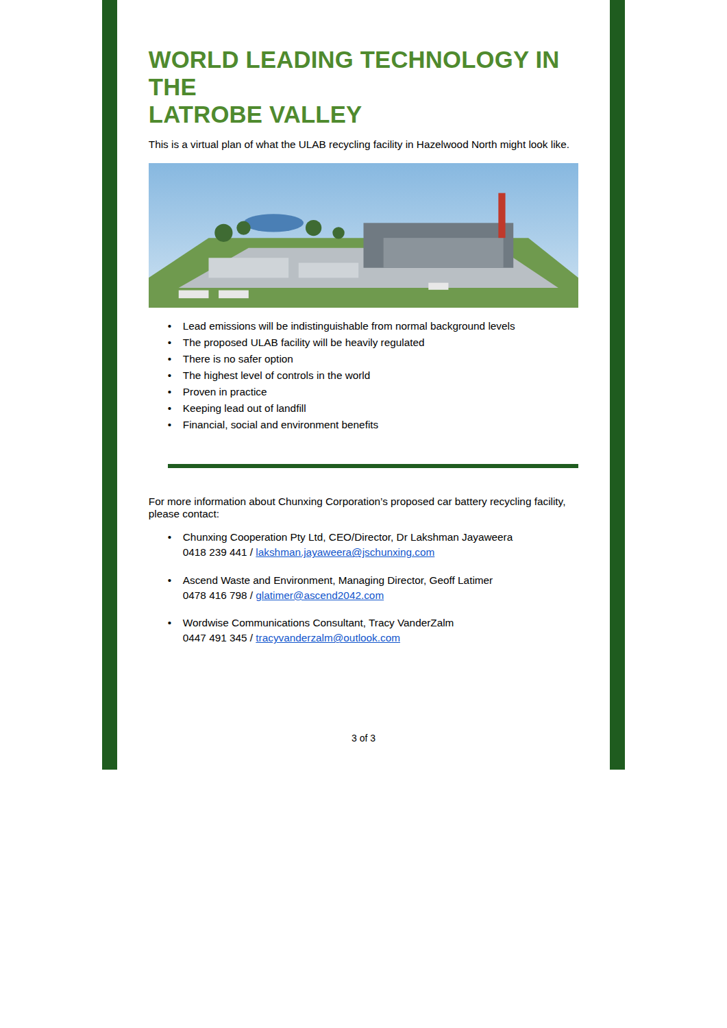WORLD LEADING TECHNOLOGY IN THE
LATROBE VALLEY
This is a virtual plan of what the ULAB recycling facility in Hazelwood North might look like.
Lead emissions will be indistinguishable from normal background levels
The proposed ULAB facility will be heavily regulated
There is no safer option
The highest level of controls in the world
Proven in practice
Keeping lead out of landfill
Financial, social and environment benefits
For more information about Chunxing Corporation’s proposed car battery recycling facility, please contact:
Chunxing Cooperation Pty Ltd, CEO/Director, Dr Lakshman Jayaweera
0418 239 441 / lakshman.jayaweera@jschunxing.com
Ascend Waste and Environment, Managing Director, Geoff Latimer
0478 416 798 / glatimer@ascend2042.com
Wordwise Communications Consultant, Tracy VanderZalm
0447 491 345 / tracyvanderzalm@outlook.com
3 of 3